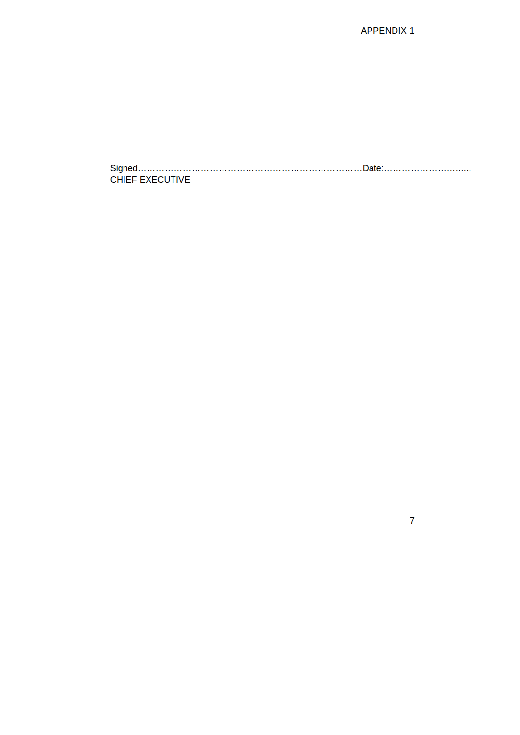APPENDIX 1
Signed…………………………………………………………………Date:……………………......
CHIEF EXECUTIVE
7